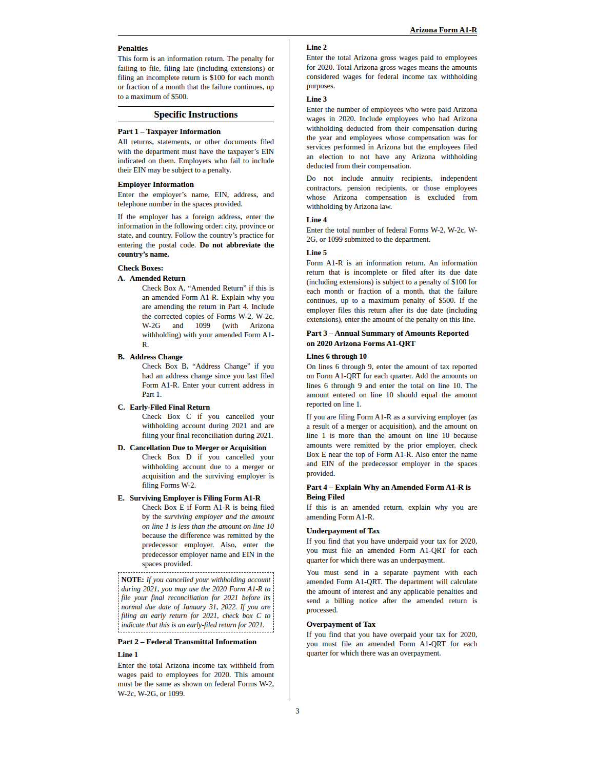Arizona Form A1-R
Penalties
This form is an information return. The penalty for failing to file, filing late (including extensions) or filing an incomplete return is $100 for each month or fraction of a month that the failure continues, up to a maximum of $500.
Specific Instructions
Part 1 – Taxpayer Information
All returns, statements, or other documents filed with the department must have the taxpayer’s EIN indicated on them. Employers who fail to include their EIN may be subject to a penalty.
Employer Information
Enter the employer’s name, EIN, address, and telephone number in the spaces provided.
If the employer has a foreign address, enter the information in the following order: city, province or state, and country. Follow the country’s practice for entering the postal code. Do not abbreviate the country’s name.
Check Boxes:
A. Amended Return
Check Box A, “Amended Return” if this is an amended Form A1-R. Explain why you are amending the return in Part 4. Include the corrected copies of Forms W-2, W-2c, W-2G and 1099 (with Arizona withholding) with your amended Form A1-R.
B. Address Change
Check Box B, “Address Change” if you had an address change since you last filed Form A1-R. Enter your current address in Part 1.
C. Early-Filed Final Return
Check Box C if you cancelled your withholding account during 2021 and are filing your final reconciliation during 2021.
D. Cancellation Due to Merger or Acquisition
Check Box D if you cancelled your withholding account due to a merger or acquisition and the surviving employer is filing Forms W-2.
E. Surviving Employer is Filing Form A1-R
Check Box E if Form A1-R is being filed by the surviving employer and the amount on line 1 is less than the amount on line 10 because the difference was remitted by the predecessor employer. Also, enter the predecessor employer name and EIN in the spaces provided.
NOTE: If you cancelled your withholding account during 2021, you may use the 2020 Form A1-R to file your final reconciliation for 2021 before its normal due date of January 31, 2022. If you are filing an early return for 2021, check box C to indicate that this is an early-filed return for 2021.
Part 2 – Federal Transmittal Information
Line 1
Enter the total Arizona income tax withheld from wages paid to employees for 2020. This amount must be the same as shown on federal Forms W-2, W-2c, W-2G, or 1099.
Line 2
Enter the total Arizona gross wages paid to employees for 2020. Total Arizona gross wages means the amounts considered wages for federal income tax withholding purposes.
Line 3
Enter the number of employees who were paid Arizona wages in 2020. Include employees who had Arizona withholding deducted from their compensation during the year and employees whose compensation was for services performed in Arizona but the employees filed an election to not have any Arizona withholding deducted from their compensation.
Do not include annuity recipients, independent contractors, pension recipients, or those employees whose Arizona compensation is excluded from withholding by Arizona law.
Line 4
Enter the total number of federal Forms W-2, W-2c, W-2G, or 1099 submitted to the department.
Line 5
Form A1-R is an information return. An information return that is incomplete or filed after its due date (including extensions) is subject to a penalty of $100 for each month or fraction of a month, that the failure continues, up to a maximum penalty of $500. If the employer files this return after its due date (including extensions), enter the amount of the penalty on this line.
Part 3 – Annual Summary of Amounts Reported on 2020 Arizona Forms A1-QRT
Lines 6 through 10
On lines 6 through 9, enter the amount of tax reported on Form A1-QRT for each quarter. Add the amounts on lines 6 through 9 and enter the total on line 10. The amount entered on line 10 should equal the amount reported on line 1.
If you are filing Form A1-R as a surviving employer (as a result of a merger or acquisition), and the amount on line 1 is more than the amount on line 10 because amounts were remitted by the prior employer, check Box E near the top of Form A1-R. Also enter the name and EIN of the predecessor employer in the spaces provided.
Part 4 – Explain Why an Amended Form A1-R is Being Filed
If this is an amended return, explain why you are amending Form A1-R.
Underpayment of Tax
If you find that you have underpaid your tax for 2020, you must file an amended Form A1-QRT for each quarter for which there was an underpayment.
You must send in a separate payment with each amended Form A1-QRT. The department will calculate the amount of interest and any applicable penalties and send a billing notice after the amended return is processed.
Overpayment of Tax
If you find that you have overpaid your tax for 2020, you must file an amended Form A1-QRT for each quarter for which there was an overpayment.
3